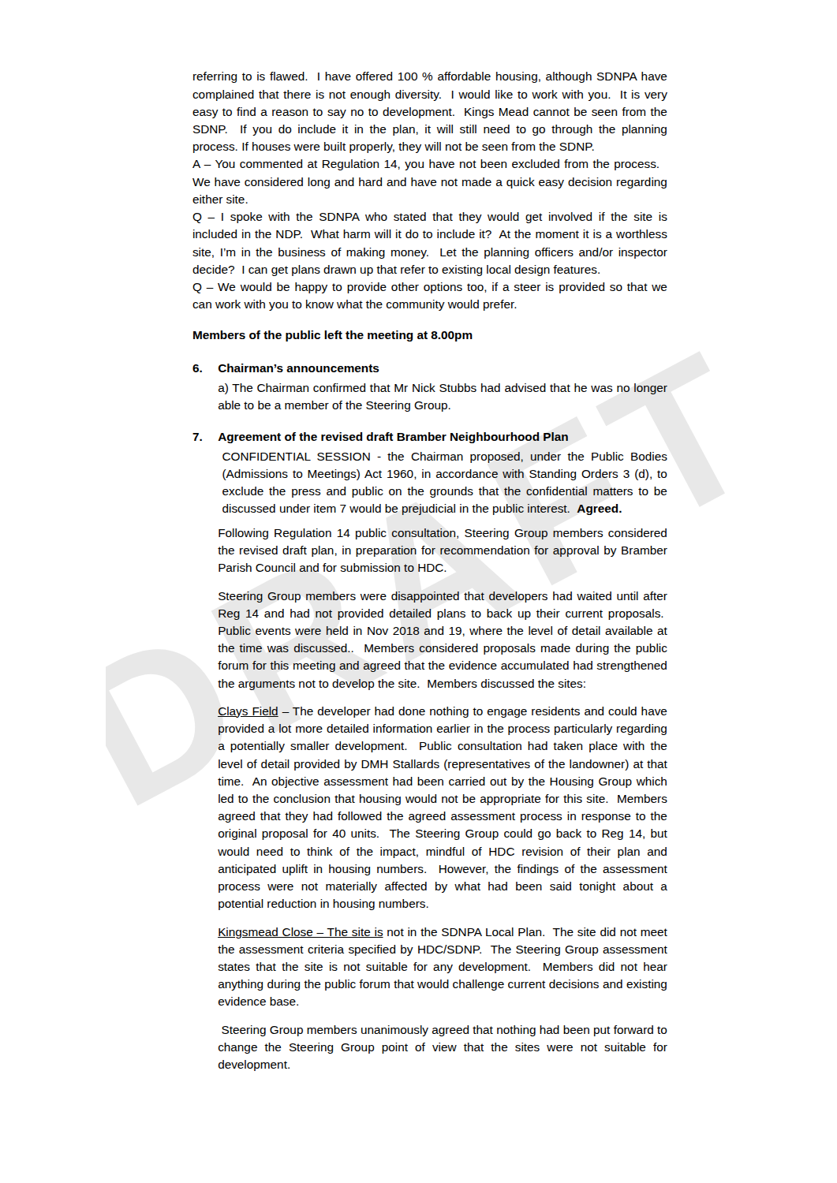DRAFT
referring to is flawed. I have offered 100 % affordable housing, although SDNPA have complained that there is not enough diversity. I would like to work with you. It is very easy to find a reason to say no to development. Kings Mead cannot be seen from the SDNP. If you do include it in the plan, it will still need to go through the planning process. If houses were built properly, they will not be seen from the SDNP.
A – You commented at Regulation 14, you have not been excluded from the process. We have considered long and hard and have not made a quick easy decision regarding either site.
Q – I spoke with the SDNPA who stated that they would get involved if the site is included in the NDP. What harm will it do to include it? At the moment it is a worthless site, I’m in the business of making money. Let the planning officers and/or inspector decide? I can get plans drawn up that refer to existing local design features.
Q – We would be happy to provide other options too, if a steer is provided so that we can work with you to know what the community would prefer.
Members of the public left the meeting at 8.00pm
Chairman’s announcements
a) The Chairman confirmed that Mr Nick Stubbs had advised that he was no longer able to be a member of the Steering Group.
Agreement of the revised draft Bramber Neighbourhood Plan
CONFIDENTIAL SESSION - the Chairman proposed, under the Public Bodies (Admissions to Meetings) Act 1960, in accordance with Standing Orders 3 (d), to exclude the press and public on the grounds that the confidential matters to be discussed under item 7 would be prejudicial in the public interest. Agreed.
Following Regulation 14 public consultation, Steering Group members considered the revised draft plan, in preparation for recommendation for approval by Bramber Parish Council and for submission to HDC.
Steering Group members were disappointed that developers had waited until after Reg 14 and had not provided detailed plans to back up their current proposals. Public events were held in Nov 2018 and 19, where the level of detail available at the time was discussed.. Members considered proposals made during the public forum for this meeting and agreed that the evidence accumulated had strengthened the arguments not to develop the site. Members discussed the sites:
Clays Field – The developer had done nothing to engage residents and could have provided a lot more detailed information earlier in the process particularly regarding a potentially smaller development. Public consultation had taken place with the level of detail provided by DMH Stallards (representatives of the landowner) at that time. An objective assessment had been carried out by the Housing Group which led to the conclusion that housing would not be appropriate for this site. Members agreed that they had followed the agreed assessment process in response to the original proposal for 40 units. The Steering Group could go back to Reg 14, but would need to think of the impact, mindful of HDC revision of their plan and anticipated uplift in housing numbers. However, the findings of the assessment process were not materially affected by what had been said tonight about a potential reduction in housing numbers.
Kingsmead Close – The site is not in the SDNPA Local Plan. The site did not meet the assessment criteria specified by HDC/SDNP. The Steering Group assessment states that the site is not suitable for any development. Members did not hear anything during the public forum that would challenge current decisions and existing evidence base.
Steering Group members unanimously agreed that nothing had been put forward to change the Steering Group point of view that the sites were not suitable for development.